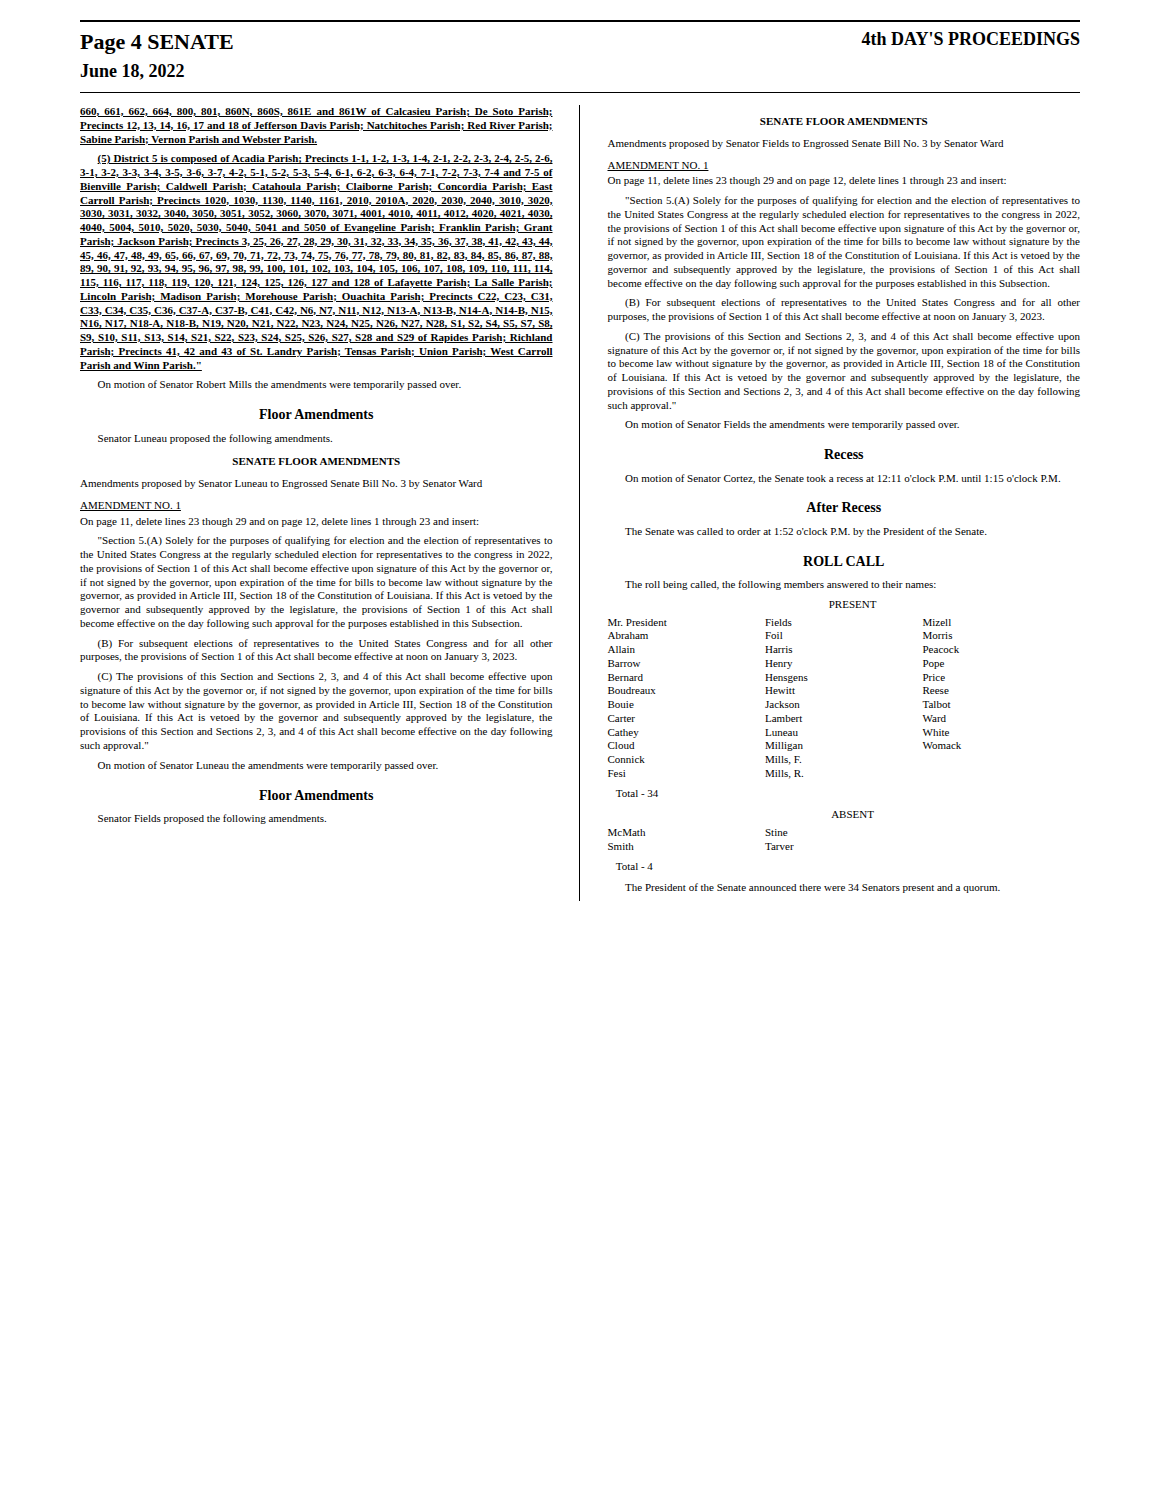Page 4 SENATE
4th DAY'S PROCEEDINGS
June 18, 2022
660, 661, 662, 664, 800, 801, 860N, 860S, 861E and 861W of Calcasieu Parish; De Soto Parish; Precincts 12, 13, 14, 16, 17 and 18 of Jefferson Davis Parish; Natchitoches Parish; Red River Parish; Sabine Parish; Vernon Parish and Webster Parish.
(5) District 5 is composed of Acadia Parish; Precincts 1-1, 1-2, 1-3, 1-4, 2-1, 2-2, 2-3, 2-4, 2-5, 2-6, 3-1, 3-2, 3-3, 3-4, 3-5, 3-6, 3-7, 4-2, 5-1, 5-2, 5-3, 5-4, 6-1, 6-2, 6-3, 6-4, 7-1, 7-2, 7-3, 7-4 and 7-5 of Bienville Parish; Caldwell Parish; Catahoula Parish; Claiborne Parish; Concordia Parish; East Carroll Parish; Precincts 1020, 1030, 1130, 1140, 1161, 2010, 2010A, 2020, 2030, 2040, 3010, 3020, 3030, 3031, 3032, 3040, 3050, 3051, 3052, 3060, 3070, 3071, 4001, 4010, 4011, 4012, 4020, 4021, 4030, 4040, 5004, 5010, 5020, 5030, 5040, 5041 and 5050 of Evangeline Parish; Franklin Parish; Grant Parish; Jackson Parish; Precincts 3, 25, 26, 27, 28, 29, 30, 31, 32, 33, 34, 35, 36, 37, 38, 41, 42, 43, 44, 45, 46, 47, 48, 49, 65, 66, 67, 69, 70, 71, 72, 73, 74, 75, 76, 77, 78, 79, 80, 81, 82, 83, 84, 85, 86, 87, 88, 89, 90, 91, 92, 93, 94, 95, 96, 97, 98, 99, 100, 101, 102, 103, 104, 105, 106, 107, 108, 109, 110, 111, 114, 115, 116, 117, 118, 119, 120, 121, 124, 125, 126, 127 and 128 of Lafayette Parish; La Salle Parish; Lincoln Parish; Madison Parish; Morehouse Parish; Ouachita Parish; Precincts C22, C23, C31, C33, C34, C35, C36, C37-A, C37-B, C41, C42, N6, N7, N11, N12, N13-A, N13-B, N14-A, N14-B, N15, N16, N17, N18-A, N18-B, N19, N20, N21, N22, N23, N24, N25, N26, N27, N28, S1, S2, S4, S5, S7, S8, S9, S10, S11, S13, S14, S21, S22, S23, S24, S25, S26, S27, S28 and S29 of Rapides Parish; Richland Parish; Precincts 41, 42 and 43 of St. Landry Parish; Tensas Parish; Union Parish; West Carroll Parish and Winn Parish."
On motion of Senator Robert Mills the amendments were temporarily passed over.
Floor Amendments
Senator Luneau proposed the following amendments.
SENATE FLOOR AMENDMENTS
Amendments proposed by Senator Luneau to Engrossed Senate Bill No. 3 by Senator Ward
AMENDMENT NO. 1
On page 11, delete lines 23 though 29 and on page 12, delete lines 1 through 23 and insert:
"Section 5.(A) Solely for the purposes of qualifying for election and the election of representatives to the United States Congress at the regularly scheduled election for representatives to the congress in 2022, the provisions of Section 1 of this Act shall become effective upon signature of this Act by the governor or, if not signed by the governor, upon expiration of the time for bills to become law without signature by the governor, as provided in Article III, Section 18 of the Constitution of Louisiana. If this Act is vetoed by the governor and subsequently approved by the legislature, the provisions of Section 1 of this Act shall become effective on the day following such approval for the purposes established in this Subsection.
(B) For subsequent elections of representatives to the United States Congress and for all other purposes, the provisions of Section 1 of this Act shall become effective at noon on January 3, 2023.
(C) The provisions of this Section and Sections 2, 3, and 4 of this Act shall become effective upon signature of this Act by the governor or, if not signed by the governor, upon expiration of the time for bills to become law without signature by the governor, as provided in Article III, Section 18 of the Constitution of Louisiana. If this Act is vetoed by the governor and subsequently approved by the legislature, the provisions of this Section and Sections 2, 3, and 4 of this Act shall become effective on the day following such approval."
On motion of Senator Luneau the amendments were temporarily passed over.
Floor Amendments
Senator Fields proposed the following amendments.
SENATE FLOOR AMENDMENTS
Amendments proposed by Senator Fields to Engrossed Senate Bill No. 3 by Senator Ward
AMENDMENT NO. 1
On page 11, delete lines 23 though 29 and on page 12, delete lines 1 through 23 and insert:
"Section 5.(A) Solely for the purposes of qualifying for election and the election of representatives to the United States Congress at the regularly scheduled election for representatives to the congress in 2022, the provisions of Section 1 of this Act shall become effective upon signature of this Act by the governor or, if not signed by the governor, upon expiration of the time for bills to become law without signature by the governor, as provided in Article III, Section 18 of the Constitution of Louisiana. If this Act is vetoed by the governor and subsequently approved by the legislature, the provisions of Section 1 of this Act shall become effective on the day following such approval for the purposes established in this Subsection.
(B) For subsequent elections of representatives to the United States Congress and for all other purposes, the provisions of Section 1 of this Act shall become effective at noon on January 3, 2023.
(C) The provisions of this Section and Sections 2, 3, and 4 of this Act shall become effective upon signature of this Act by the governor or, if not signed by the governor, upon expiration of the time for bills to become law without signature by the governor, as provided in Article III, Section 18 of the Constitution of Louisiana. If this Act is vetoed by the governor and subsequently approved by the legislature, the provisions of this Section and Sections 2, 3, and 4 of this Act shall become effective on the day following such approval."
On motion of Senator Fields the amendments were temporarily passed over.
Recess
On motion of Senator Cortez, the Senate took a recess at 12:11 o'clock P.M. until 1:15 o'clock P.M.
After Recess
The Senate was called to order at 1:52 o'clock P.M. by the President of the Senate.
ROLL CALL
The roll being called, the following members answered to their names:
PRESENT
| Mr. President | Fields | Mizell |
| Abraham | Foil | Morris |
| Allain | Harris | Peacock |
| Barrow | Henry | Pope |
| Bernard | Hensgens | Price |
| Boudreaux | Hewitt | Reese |
| Bouie | Jackson | Talbot |
| Carter | Lambert | Ward |
| Cathey | Luneau | White |
| Cloud | Milligan | Womack |
| Connick | Mills, F. | |
| Fesi | Mills, R. | |
Total - 34
ABSENT
| McMath | Stine | |
| Smith | Tarver | |
Total - 4
The President of the Senate announced there were 34 Senators present and a quorum.